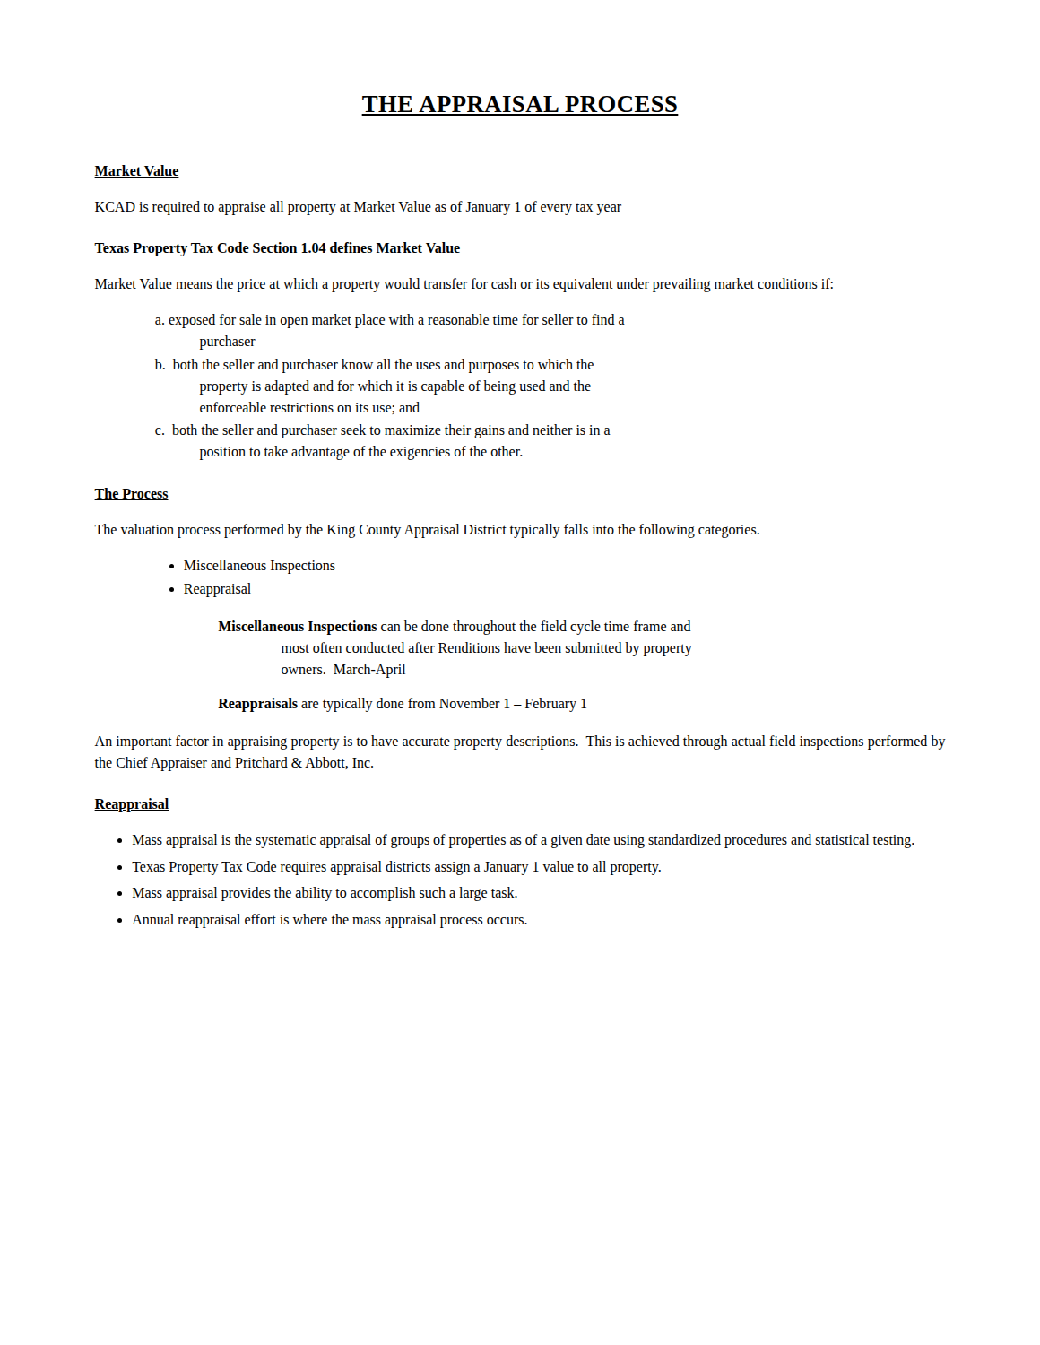THE APPRAISAL PROCESS
Market Value
KCAD is required to appraise all property at Market Value as of January 1 of every tax year
Texas Property Tax Code Section 1.04 defines Market Value
Market Value means the price at which a property would transfer for cash or its equivalent under prevailing market conditions if:
a. exposed for sale in open market place with a reasonable time for seller to find a purchaser
b. both the seller and purchaser know all the uses and purposes to which the property is adapted and for which it is capable of being used and the enforceable restrictions on its use; and
c. both the seller and purchaser seek to maximize their gains and neither is in a position to take advantage of the exigencies of the other.
The Process
The valuation process performed by the King County Appraisal District typically falls into the following categories.
Miscellaneous Inspections
Reappraisal
Miscellaneous Inspections can be done throughout the field cycle time frame and most often conducted after Renditions have been submitted by property owners. March-April
Reappraisals are typically done from November 1 – February 1
An important factor in appraising property is to have accurate property descriptions. This is achieved through actual field inspections performed by the Chief Appraiser and Pritchard & Abbott, Inc.
Reappraisal
Mass appraisal is the systematic appraisal of groups of properties as of a given date using standardized procedures and statistical testing.
Texas Property Tax Code requires appraisal districts assign a January 1 value to all property.
Mass appraisal provides the ability to accomplish such a large task.
Annual reappraisal effort is where the mass appraisal process occurs.